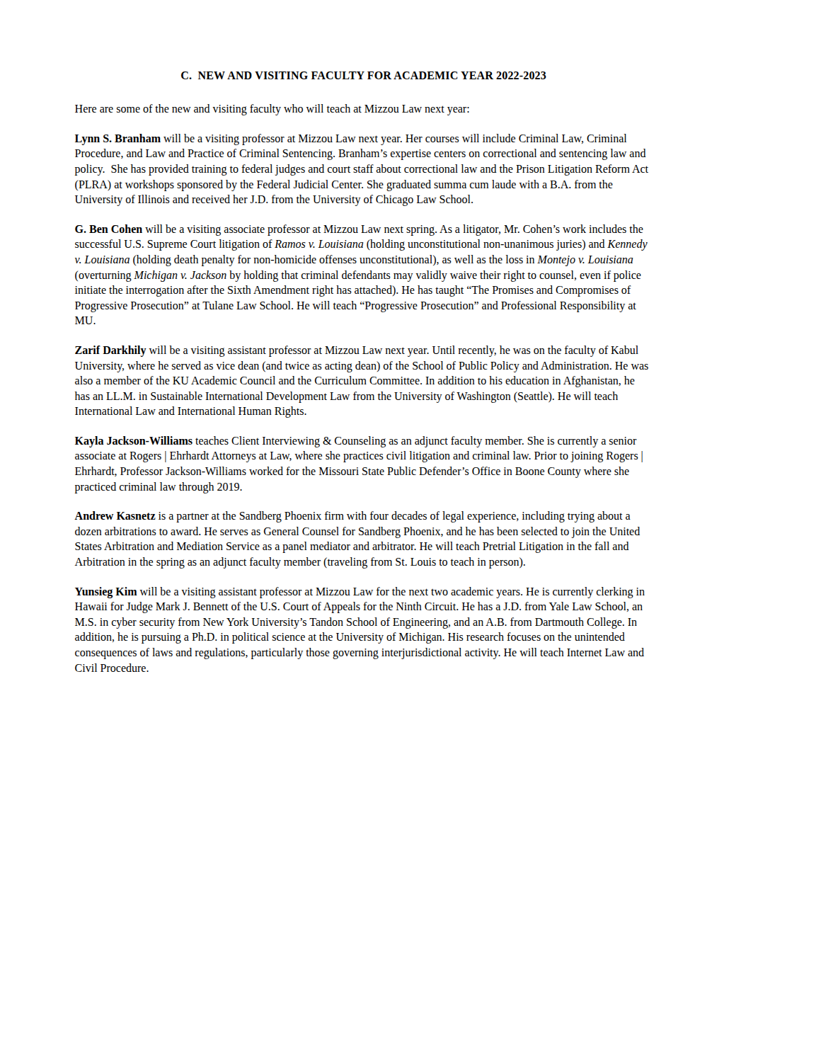C. NEW AND VISITING FACULTY FOR ACADEMIC YEAR 2022-2023
Here are some of the new and visiting faculty who will teach at Mizzou Law next year:
Lynn S. Branham will be a visiting professor at Mizzou Law next year. Her courses will include Criminal Law, Criminal Procedure, and Law and Practice of Criminal Sentencing. Branham’s expertise centers on correctional and sentencing law and policy. She has provided training to federal judges and court staff about correctional law and the Prison Litigation Reform Act (PLRA) at workshops sponsored by the Federal Judicial Center. She graduated summa cum laude with a B.A. from the University of Illinois and received her J.D. from the University of Chicago Law School.
G. Ben Cohen will be a visiting associate professor at Mizzou Law next spring. As a litigator, Mr. Cohen’s work includes the successful U.S. Supreme Court litigation of Ramos v. Louisiana (holding unconstitutional non-unanimous juries) and Kennedy v. Louisiana (holding death penalty for non-homicide offenses unconstitutional), as well as the loss in Montejo v. Louisiana (overturning Michigan v. Jackson by holding that criminal defendants may validly waive their right to counsel, even if police initiate the interrogation after the Sixth Amendment right has attached). He has taught “The Promises and Compromises of Progressive Prosecution” at Tulane Law School. He will teach “Progressive Prosecution” and Professional Responsibility at MU.
Zarif Darkhily will be a visiting assistant professor at Mizzou Law next year. Until recently, he was on the faculty of Kabul University, where he served as vice dean (and twice as acting dean) of the School of Public Policy and Administration. He was also a member of the KU Academic Council and the Curriculum Committee. In addition to his education in Afghanistan, he has an LL.M. in Sustainable International Development Law from the University of Washington (Seattle). He will teach International Law and International Human Rights.
Kayla Jackson-Williams teaches Client Interviewing & Counseling as an adjunct faculty member. She is currently a senior associate at Rogers | Ehrhardt Attorneys at Law, where she practices civil litigation and criminal law. Prior to joining Rogers | Ehrhardt, Professor Jackson-Williams worked for the Missouri State Public Defender’s Office in Boone County where she practiced criminal law through 2019.
Andrew Kasnetz is a partner at the Sandberg Phoenix firm with four decades of legal experience, including trying about a dozen arbitrations to award. He serves as General Counsel for Sandberg Phoenix, and he has been selected to join the United States Arbitration and Mediation Service as a panel mediator and arbitrator. He will teach Pretrial Litigation in the fall and Arbitration in the spring as an adjunct faculty member (traveling from St. Louis to teach in person).
Yunsieg Kim will be a visiting assistant professor at Mizzou Law for the next two academic years. He is currently clerking in Hawaii for Judge Mark J. Bennett of the U.S. Court of Appeals for the Ninth Circuit. He has a J.D. from Yale Law School, an M.S. in cyber security from New York University’s Tandon School of Engineering, and an A.B. from Dartmouth College. In addition, he is pursuing a Ph.D. in political science at the University of Michigan. His research focuses on the unintended consequences of laws and regulations, particularly those governing interjurisdictional activity. He will teach Internet Law and Civil Procedure.